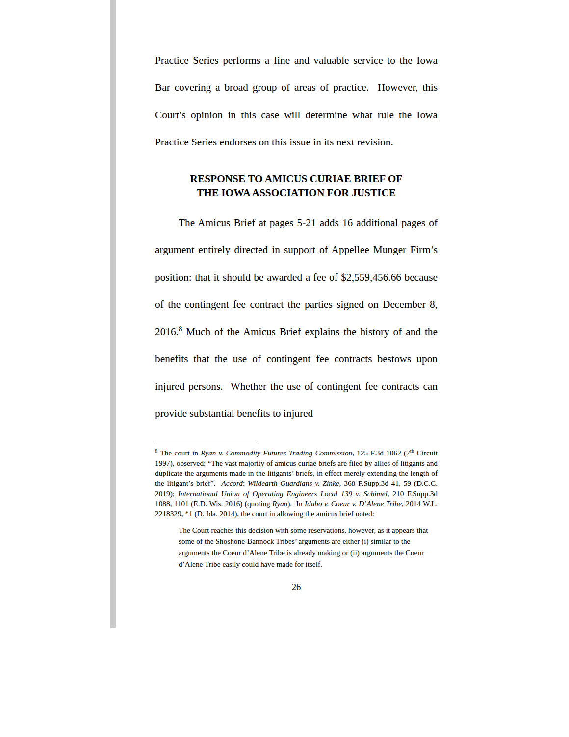Practice Series performs a fine and valuable service to the Iowa Bar covering a broad group of areas of practice. However, this Court’s opinion in this case will determine what rule the Iowa Practice Series endorses on this issue in its next revision.
Response to Amicus Curiae Brief of
the Iowa Association for Justice
The Amicus Brief at pages 5-21 adds 16 additional pages of argument entirely directed in support of Appellee Munger Firm’s position: that it should be awarded a fee of $2,559,456.66 because of the contingent fee contract the parties signed on December 8, 2016.8 Much of the Amicus Brief explains the history of and the benefits that the use of contingent fee contracts bestows upon injured persons. Whether the use of contingent fee contracts can provide substantial benefits to injured
8 The court in Ryan v. Commodity Futures Trading Commission, 125 F.3d 1062 (7th Circuit 1997), observed: “The vast majority of amicus curiae briefs are filed by allies of litigants and duplicate the arguments made in the litigants’ briefs, in effect merely extending the length of the litigant’s brief”. Accord: Wildearth Guardians v. Zinke, 368 F.Supp.3d 41, 59 (D.C.C. 2019); International Union of Operating Engineers Local 139 v. Schimel, 210 F.Supp.3d 1088, 1101 (E.D. Wis. 2016) (quoting Ryan). In Idaho v. Coeur v. D’Alene Tribe, 2014 W.L. 2218329, *1 (D. Ida. 2014), the court in allowing the amicus brief noted:
The Court reaches this decision with some reservations, however, as it appears that some of the Shoshone-Bannock Tribes’ arguments are either (i) similar to the arguments the Coeur d’Alene Tribe is already making or (ii) arguments the Coeur d’Alene Tribe easily could have made for itself.
26